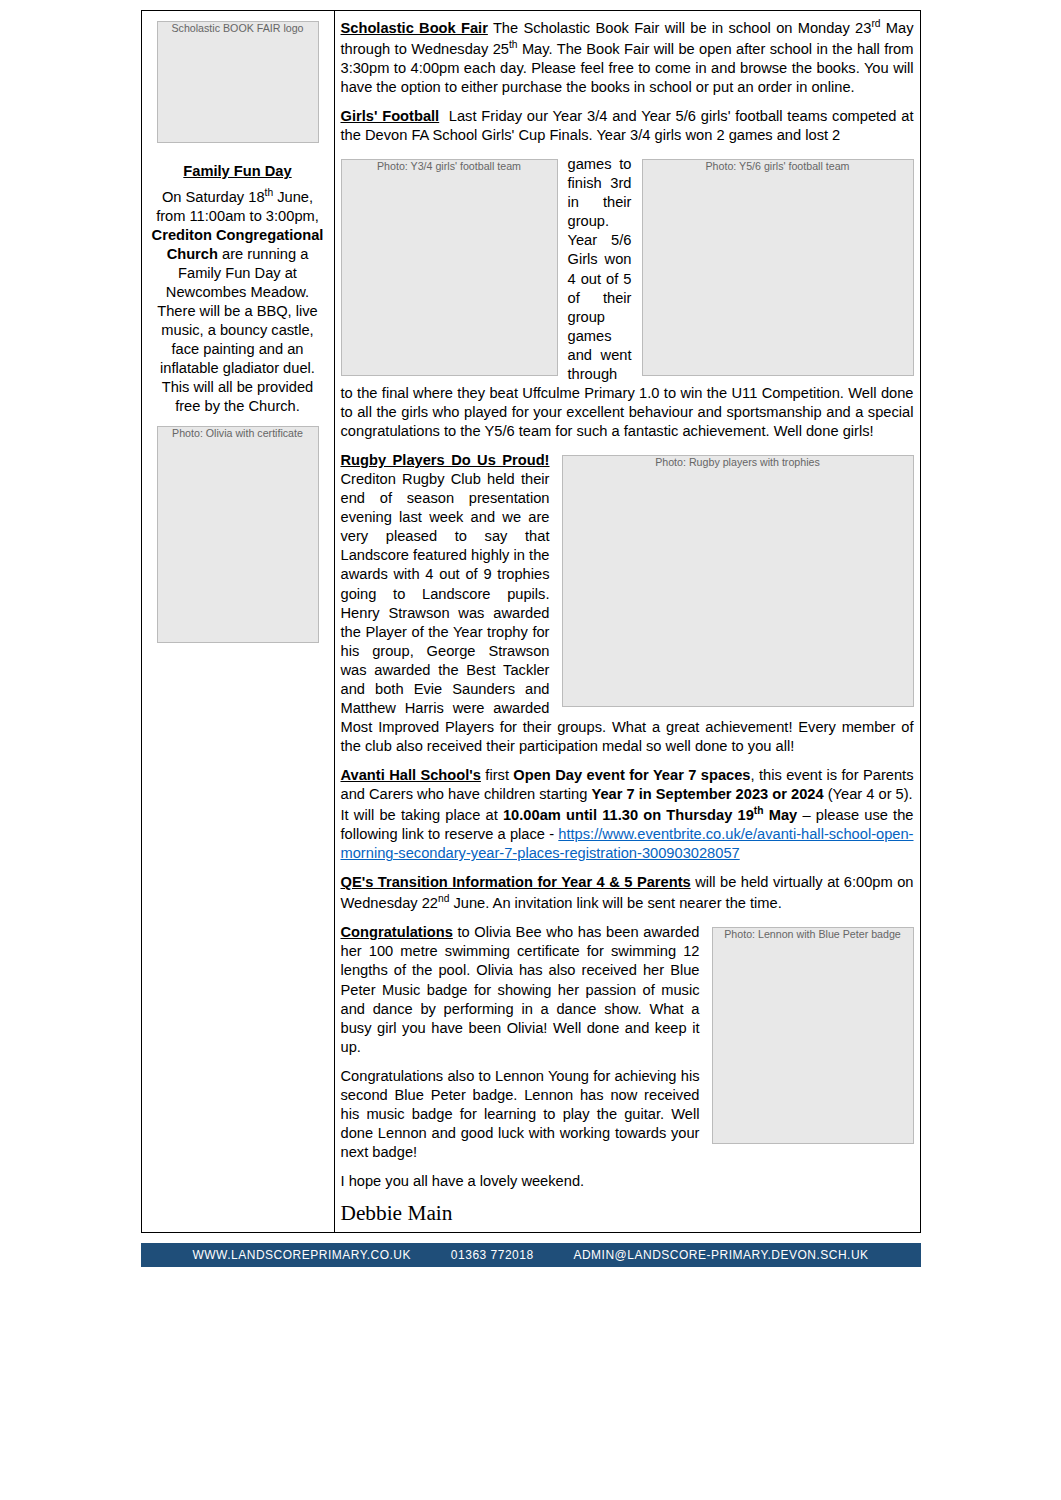| Scholastic BOOK FAIR logo Family Fun Day On Saturday 18 th June, from 11:00am to 3:00pm, Crediton Congregational Church are running a Family Fun Day at Newcombes Meadow. There will be a BBQ, live music, a bouncy castle, face painting and an inflatable gladiator duel. This will all be provided free by the Church. Photo: Olivia with certificate | Scholastic Book Fair The Scholastic Book Fair will be in school on Monday 23 rd May through to Wednesday 25 th May. The Book Fair will be open after school in the hall from 3:30pm to 4:00pm each day. Please feel free to come in and browse the books. You will have the option to either purchase the books in school or put an order in online. Girls' Football Last Friday our Year 3/4 and Year 5/6 girls' football teams competed at the Devon FA School Girls' Cup Finals. Year 3/4 girls won 2 games and lost 2 Photo: Y5/6 girls' football team Photo: Y3/4 girls' football team games to finish 3rd in their group. Year 5/6 Girls won 4 out of 5 of their group games and went through to the final where they beat Uffculme Primary 1.0 to win the U11 Competition. Well done to all the girls who played for your excellent behaviour and sportsmanship and a special congratulations to the Y5/6 team for such a fantastic achievement. Well done girls! Photo: Rugby players with trophies Rugby Players Do Us Proud! Crediton Rugby Club held their end of season presentation evening last week and we are very pleased to say that Landscore featured highly in the awards with 4 out of 9 trophies going to Landscore pupils. Henry Strawson was awarded the Player of the Year trophy for his group, George Strawson was awarded the Best Tackler and both Evie Saunders and Matthew Harris were awarded Most Improved Players for their groups. What a great achievement! Every member of the club also received their participation medal so well done to you all! Avanti Hall School's first Open Day event for Year 7 spaces , this event is for Parents and Carers who have children starting Year 7 in September 2023 or 2024 (Year 4 or 5). It will be taking place at 10.00am until 11.30 on Thursday 19 th May – please use the following link to reserve a place - https://www.eventbrite.co.uk/e/avanti-hall-school-open-morning-secondary-year-7-places-registration-300903028057 QE's Transition Information for Year 4 & 5 Parents will be held virtually at 6:00pm on Wednesday 22 nd June. An invitation link will be sent nearer the time. Photo: Lennon with Blue Peter badge Congratulations to Olivia Bee who has been awarded her 100 metre swimming certificate for swimming 12 lengths of the pool. Olivia has also received her Blue Peter Music badge for showing her passion of music and dance by performing in a dance show. What a busy girl you have been Olivia! Well done and keep it up. Congratulations also to Lennon Young for achieving his second Blue Peter badge. Lennon has now received his music badge for learning to play the guitar. Well done Lennon and good luck with working towards your next badge! I hope you all have a lovely weekend. Debbie Main |
WWW.LANDSCOREPRIMARY.CO.UK 01363 772018 ADMIN@LANDSCORE-PRIMARY.DEVON.SCH.UK